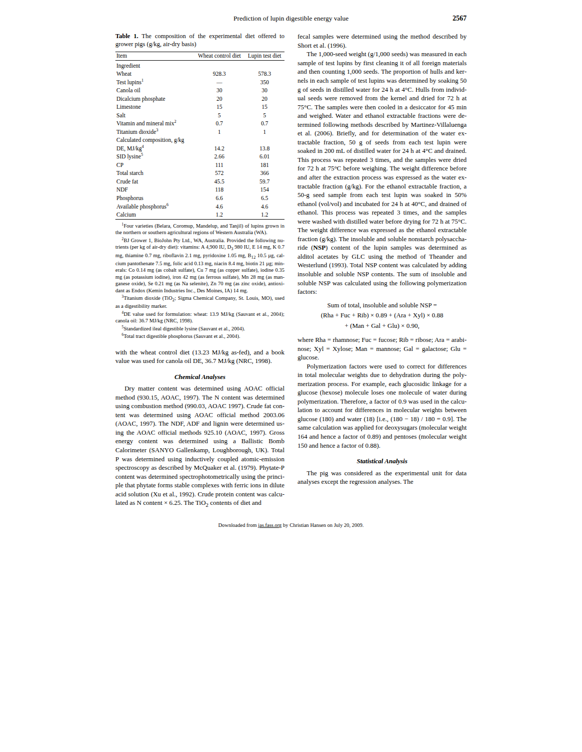Prediction of lupin digestible energy value 2567
Table 1. The composition of the experimental diet offered to grower pigs (g/kg, air-dry basis)
| Item | Wheat control diet | Lupin test diet |
| --- | --- | --- |
| Ingredient | | |
| Wheat | 928.3 | 578.3 |
| Test lupins 1 | — | 350 |
| Canola oil | 30 | 30 |
| Dicalcium phosphate | 20 | 20 |
| Limestone | 15 | 15 |
| Salt | 5 | 5 |
| Vitamin and mineral mix 2 | 0.7 | 0.7 |
| Titanium dioxide 3 | 1 | 1 |
| Calculated composition, g/kg | | |
| DE, MJ/kg 4 | 14.2 | 13.8 |
| SID lysine 5 | 2.66 | 6.01 |
| CP | 111 | 181 |
| Total starch | 572 | 366 |
| Crude fat | 45.5 | 59.7 |
| NDF | 118 | 154 |
| Phosphorus | 6.6 | 6.5 |
| Available phosphorus 6 | 4.6 | 4.6 |
| Calcium | 1.2 | 1.2 |
1Four varieties (Belara, Coromup, Mandelup, and Tanjil) of lupins grown in the northern or southern agricultural regions of Western Australia (WA).
2BJ Grower 1, BioJohn Pty Ltd., WA, Australia. Provided the following nutrients (per kg of air-dry diet): vitamins: A 4,900 IU, D3 980 IU, E 14 mg, K 0.7 mg, thiamine 0.7 mg, riboflavin 2.1 mg, pyridoxine 1.05 mg, B12 10.5 µg, calcium pantothenate 7.5 mg, folic acid 0.13 mg, niacin 8.4 mg, biotin 21 µg; minerals: Co 0.14 mg (as cobalt sulfate), Cu 7 mg (as copper sulfate), iodine 0.35 mg (as potassium iodine), iron 42 mg (as ferrous sulfate), Mn 28 mg (as manganese oxide), Se 0.21 mg (as Na selenite), Zn 70 mg (as zinc oxide), antioxidant as Endox (Kemin Industries Inc., Des Moines, IA) 14 mg.
3Titanium dioxide (TiO2; Sigma Chemical Company, St. Louis, MO), used as a digestibility marker.
4DE value used for formulation: wheat: 13.9 MJ/kg (Sauvant et al., 2004); canola oil: 36.7 MJ/kg (NRC, 1998).
5Standardized ileal digestible lysine (Sauvant et al., 2004).
6Total tract digestible phosphorus (Sauvant et al., 2004).
with the wheat control diet (13.23 MJ/kg as-fed), and a book value was used for canola oil DE, 36.7 MJ/kg (NRC, 1998).
Chemical Analyses
Dry matter content was determined using AOAC official method (930.15, AOAC, 1997). The N content was determined using combustion method (990.03, AOAC 1997). Crude fat content was determined using AOAC official method 2003.06 (AOAC, 1997). The NDF, ADF and lignin were determined using the AOAC official methods 925.10 (AOAC, 1997). Gross energy content was determined using a Ballistic Bomb Calorimeter (SANYO Gallenkamp, Loughborough, UK). Total P was determined using inductively coupled atomic-emission spectroscopy as described by McQuaker et al. (1979). Phytate-P content was determined spectrophotometrically using the principle that phytate forms stable complexes with ferric ions in dilute acid solution (Xu et al., 1992). Crude protein content was calculated as N content × 6.25. The TiO2 contents of diet and
fecal samples were determined using the method described by Short et al. (1996).
The 1,000-seed weight (g/1,000 seeds) was measured in each sample of test lupins by first cleaning it of all foreign materials and then counting 1,000 seeds. The proportion of hulls and kernels in each sample of test lupins was determined by soaking 50 g of seeds in distilled water for 24 h at 4°C. Hulls from individual seeds were removed from the kernel and dried for 72 h at 75°C. The samples were then cooled in a desiccator for 45 min and weighed. Water and ethanol extractable fractions were determined following methods described by Martinez-Villaluenga et al. (2006). Briefly, and for determination of the water extractable fraction, 50 g of seeds from each test lupin were soaked in 200 mL of distilled water for 24 h at 4°C and drained. This process was repeated 3 times, and the samples were dried for 72 h at 75°C before weighing. The weight difference before and after the extraction process was expressed as the water extractable fraction (g/kg). For the ethanol extractable fraction, a 50-g seed sample from each test lupin was soaked in 50% ethanol (vol/vol) and incubated for 24 h at 40°C, and drained of ethanol. This process was repeated 3 times, and the samples were washed with distilled water before drying for 72 h at 75°C. The weight difference was expressed as the ethanol extractable fraction (g/kg). The insoluble and soluble nonstarch polysaccharide (NSP) content of the lupin samples was determined as alditol acetates by GLC using the method of Theander and Westerlund (1993). Total NSP content was calculated by adding insoluble and soluble NSP contents. The sum of insoluble and soluble NSP was calculated using the following polymerization factors:
Sum of total, insoluble and soluble NSP = (Rha + Fuc + Rib) × 0.89 + (Ara + Xyl) × 0.88 + (Man + Gal + Glu) × 0.90,
where Rha = rhamnose; Fuc = fucose; Rib = ribose; Ara = arabinose; Xyl = Xylose; Man = mannose; Gal = galactose; Glu = glucose.
Polymerization factors were used to correct for differences in total molecular weights due to dehydration during the polymerization process. For example, each glucosidic linkage for a glucose (hexose) molecule loses one molecule of water during polymerization. Therefore, a factor of 0.9 was used in the calculation to account for differences in molecular weights between glucose (180) and water (18) [i.e., (180 − 18) / 180 = 0.9]. The same calculation was applied for deoxysugars (molecular weight 164 and hence a factor of 0.89) and pentoses (molecular weight 150 and hence a factor of 0.88).
Statistical Analysis
The pig was considered as the experimental unit for data analyses except the regression analyses. The
Downloaded from jas.fass.org by Christian Hansen on July 20, 2009.